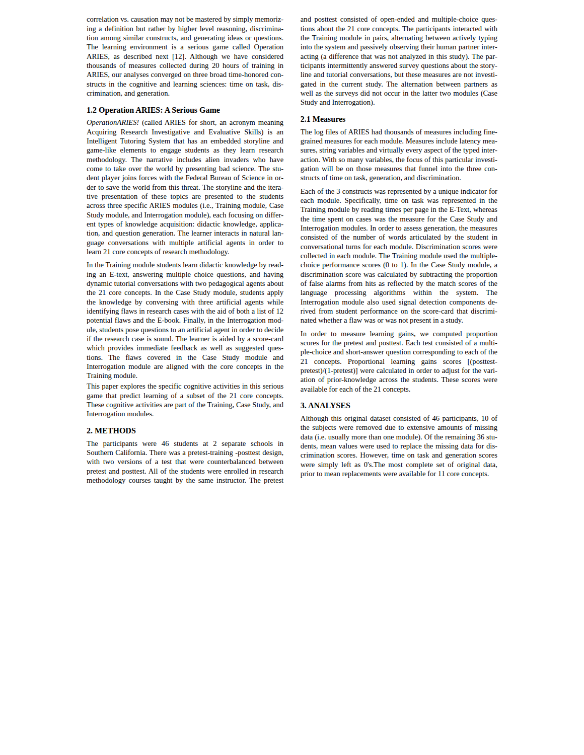correlation vs. causation may not be mastered by simply memorizing a definition but rather by higher level reasoning, discrimination among similar constructs, and generating ideas or questions. The learning environment is a serious game called Operation ARIES, as described next [12]. Although we have considered thousands of measures collected during 20 hours of training in ARIES, our analyses converged on three broad time-honored constructs in the cognitive and learning sciences: time on task, discrimination, and generation.
1.2 Operation ARIES: A Serious Game
OperationARIES! (called ARIES for short, an acronym meaning Acquiring Research Investigative and Evaluative Skills) is an Intelligent Tutoring System that has an embedded storyline and game-like elements to engage students as they learn research methodology. The narrative includes alien invaders who have come to take over the world by presenting bad science. The student player joins forces with the Federal Bureau of Science in order to save the world from this threat. The storyline and the iterative presentation of these topics are presented to the students across three specific ARIES modules (i.e., Training module, Case Study module, and Interrogation module), each focusing on different types of knowledge acquisition: didactic knowledge, application, and question generation. The learner interacts in natural language conversations with multiple artificial agents in order to learn 21 core concepts of research methodology.
In the Training module students learn didactic knowledge by reading an E-text, answering multiple choice questions, and having dynamic tutorial conversations with two pedagogical agents about the 21 core concepts. In the Case Study module, students apply the knowledge by conversing with three artificial agents while identifying flaws in research cases with the aid of both a list of 12 potential flaws and the E-book. Finally, in the Interrogation module, students pose questions to an artificial agent in order to decide if the research case is sound. The learner is aided by a score-card which provides immediate feedback as well as suggested questions. The flaws covered in the Case Study module and Interrogation module are aligned with the core concepts in the Training module.
This paper explores the specific cognitive activities in this serious game that predict learning of a subset of the 21 core concepts. These cognitive activities are part of the Training, Case Study, and Interrogation modules.
2. METHODS
The participants were 46 students at 2 separate schools in Southern California. There was a pretest-training -posttest design, with two versions of a test that were counterbalanced between pretest and posttest. All of the students were enrolled in research methodology courses taught by the same instructor. The pretest and posttest consisted of open-ended and multiple-choice questions about the 21 core concepts. The participants interacted with the Training module in pairs, alternating between actively typing into the system and passively observing their human partner interacting (a difference that was not analyzed in this study). The participants intermittently answered survey questions about the storyline and tutorial conversations, but these measures are not investigated in the current study. The alternation between partners as well as the surveys did not occur in the latter two modules (Case Study and Interrogation).
2.1 Measures
The log files of ARIES had thousands of measures including fine-grained measures for each module. Measures include latency measures, string variables and virtually every aspect of the typed interaction. With so many variables, the focus of this particular investigation will be on those measures that funnel into the three constructs of time on task, generation, and discrimination.
Each of the 3 constructs was represented by a unique indicator for each module. Specifically, time on task was represented in the Training module by reading times per page in the E-Text, whereas the time spent on cases was the measure for the Case Study and Interrogation modules. In order to assess generation, the measures consisted of the number of words articulated by the student in conversational turns for each module. Discrimination scores were collected in each module. The Training module used the multiple-choice performance scores (0 to 1). In the Case Study module, a discrimination score was calculated by subtracting the proportion of false alarms from hits as reflected by the match scores of the language processing algorithms within the system. The Interrogation module also used signal detection components derived from student performance on the score-card that discriminated whether a flaw was or was not present in a study.
In order to measure learning gains, we computed proportion scores for the pretest and posttest. Each test consisted of a multiple-choice and short-answer question corresponding to each of the 21 concepts. Proportional learning gains scores [(posttest-pretest)/(1-pretest)] were calculated in order to adjust for the variation of prior-knowledge across the students. These scores were available for each of the 21 concepts.
3. ANALYSES
Although this original dataset consisted of 46 participants, 10 of the subjects were removed due to extensive amounts of missing data (i.e. usually more than one module). Of the remaining 36 students, mean values were used to replace the missing data for discrimination scores. However, time on task and generation scores were simply left as 0's.The most complete set of original data, prior to mean replacements were available for 11 core concepts.